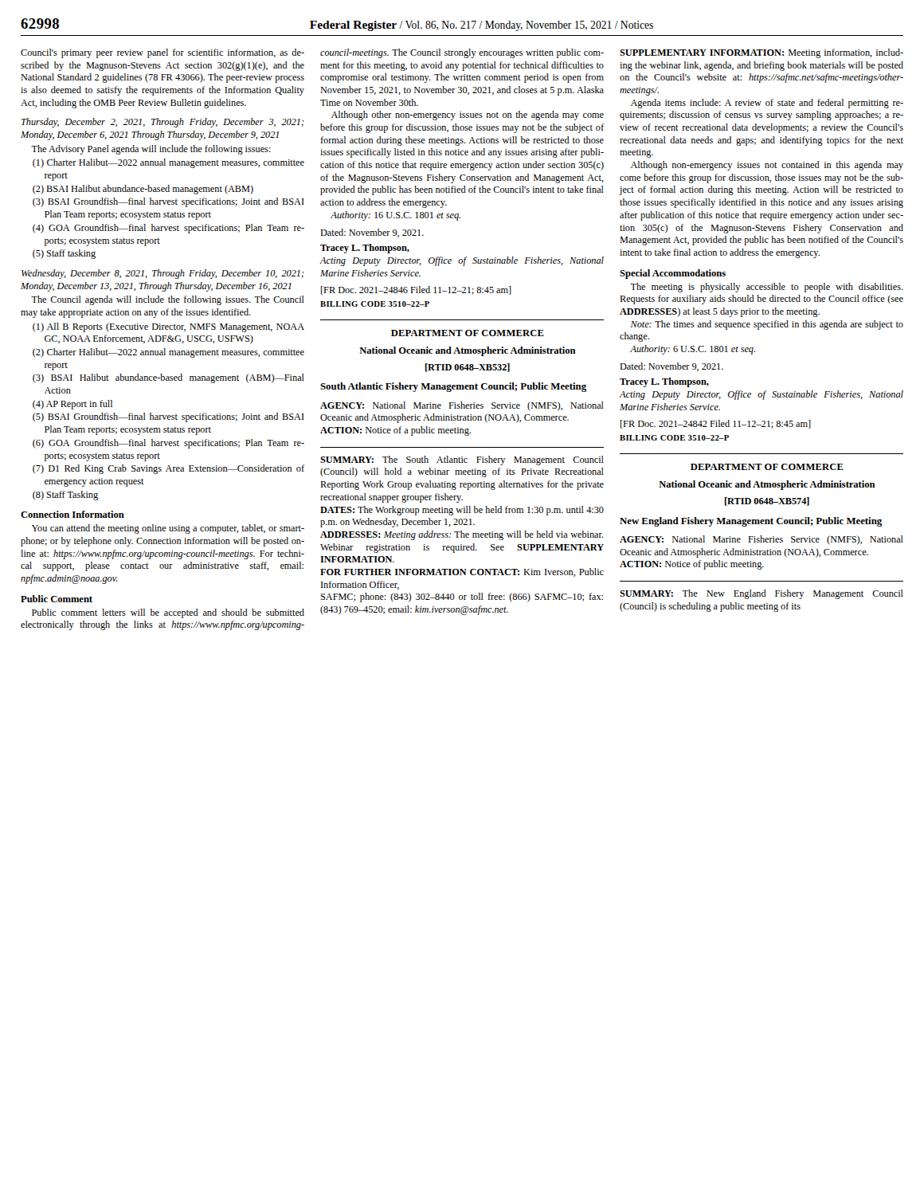62998
Federal Register / Vol. 86, No. 217 / Monday, November 15, 2021 / Notices
Council's primary peer review panel for scientific information, as described by the Magnuson-Stevens Act section 302(g)(1)(e), and the National Standard 2 guidelines (78 FR 43066). The peer-review process is also deemed to satisfy the requirements of the Information Quality Act, including the OMB Peer Review Bulletin guidelines.
Thursday, December 2, 2021, Through Friday, December 3, 2021; Monday, December 6, 2021 Through Thursday, December 9, 2021
The Advisory Panel agenda will include the following issues:
(1) Charter Halibut—2022 annual management measures, committee report
(2) BSAI Halibut abundance-based management (ABM)
(3) BSAI Groundfish—final harvest specifications; Joint and BSAI Plan Team reports; ecosystem status report
(4) GOA Groundfish—final harvest specifications; Plan Team reports; ecosystem status report
(5) Staff tasking
Wednesday, December 8, 2021, Through Friday, December 10, 2021; Monday, December 13, 2021, Through Thursday, December 16, 2021
The Council agenda will include the following issues. The Council may take appropriate action on any of the issues identified.
(1) All B Reports (Executive Director, NMFS Management, NOAA GC, NOAA Enforcement, ADF&G, USCG, USFWS)
(2) Charter Halibut—2022 annual management measures, committee report
(3) BSAI Halibut abundance-based management (ABM)—Final Action
(4) AP Report in full
(5) BSAI Groundfish—final harvest specifications; Joint and BSAI Plan Team reports; ecosystem status report
(6) GOA Groundfish—final harvest specifications; Plan Team reports; ecosystem status report
(7) D1 Red King Crab Savings Area Extension—Consideration of emergency action request
(8) Staff Tasking
Connection Information
You can attend the meeting online using a computer, tablet, or smartphone; or by telephone only. Connection information will be posted online at: https://www.npfmc.org/upcoming-council-meetings. For technical support, please contact our administrative staff, email: npfmc.admin@noaa.gov.
Public Comment
Public comment letters will be accepted and should be submitted electronically through the links at https://www.npfmc.org/upcoming-council-meetings. The Council strongly encourages written public comment for this meeting, to avoid any potential for technical difficulties to compromise oral testimony. The written comment period is open from November 15, 2021, to November 30, 2021, and closes at 5 p.m. Alaska Time on November 30th.
Although other non-emergency issues not on the agenda may come before this group for discussion, those issues may not be the subject of formal action during these meetings. Actions will be restricted to those issues specifically listed in this notice and any issues arising after publication of this notice that require emergency action under section 305(c) of the Magnuson-Stevens Fishery Conservation and Management Act, provided the public has been notified of the Council's intent to take final action to address the emergency.
Authority: 16 U.S.C. 1801 et seq.
Dated: November 9, 2021.
Tracey L. Thompson,
Acting Deputy Director, Office of Sustainable Fisheries, National Marine Fisheries Service.
[FR Doc. 2021–24846 Filed 11–12–21; 8:45 am]
BILLING CODE 3510–22–P
DEPARTMENT OF COMMERCE
National Oceanic and Atmospheric Administration
[RTID 0648–XB532]
South Atlantic Fishery Management Council; Public Meeting
AGENCY: National Marine Fisheries Service (NMFS), National Oceanic and Atmospheric Administration (NOAA), Commerce.
ACTION: Notice of a public meeting.
SUMMARY: The South Atlantic Fishery Management Council (Council) will hold a webinar meeting of its Private Recreational Reporting Work Group evaluating reporting alternatives for the private recreational snapper grouper fishery.
DATES: The Workgroup meeting will be held from 1:30 p.m. until 4:30 p.m. on Wednesday, December 1, 2021.
ADDRESSES: Meeting address: The meeting will be held via webinar. Webinar registration is required. See SUPPLEMENTARY INFORMATION.
FOR FURTHER INFORMATION CONTACT: Kim Iverson, Public Information Officer,
SAFMC; phone: (843) 302–8440 or toll free: (866) SAFMC–10; fax: (843) 769–4520; email: kim.iverson@safmc.net.
SUPPLEMENTARY INFORMATION: Meeting information, including the webinar link, agenda, and briefing book materials will be posted on the Council's website at: https://safmc.net/safmc-meetings/other-meetings/.
Agenda items include: A review of state and federal permitting requirements; discussion of census vs survey sampling approaches; a review of recent recreational data developments; a review the Council's recreational data needs and gaps; and identifying topics for the next meeting.
Although non-emergency issues not contained in this agenda may come before this group for discussion, those issues may not be the subject of formal action during this meeting. Action will be restricted to those issues specifically identified in this notice and any issues arising after publication of this notice that require emergency action under section 305(c) of the Magnuson-Stevens Fishery Conservation and Management Act, provided the public has been notified of the Council's intent to take final action to address the emergency.
Special Accommodations
The meeting is physically accessible to people with disabilities. Requests for auxiliary aids should be directed to the Council office (see ADDRESSES) at least 5 days prior to the meeting.
Note: The times and sequence specified in this agenda are subject to change.
Authority: 6 U.S.C. 1801 et seq.
Dated: November 9, 2021.
Tracey L. Thompson,
Acting Deputy Director, Office of Sustainable Fisheries, National Marine Fisheries Service.
[FR Doc. 2021–24842 Filed 11–12–21; 8:45 am]
BILLING CODE 3510–22–P
DEPARTMENT OF COMMERCE
National Oceanic and Atmospheric Administration
[RTID 0648–XB574]
New England Fishery Management Council; Public Meeting
AGENCY: National Marine Fisheries Service (NMFS), National Oceanic and Atmospheric Administration (NOAA), Commerce.
ACTION: Notice of public meeting.
SUMMARY: The New England Fishery Management Council (Council) is scheduling a public meeting of its